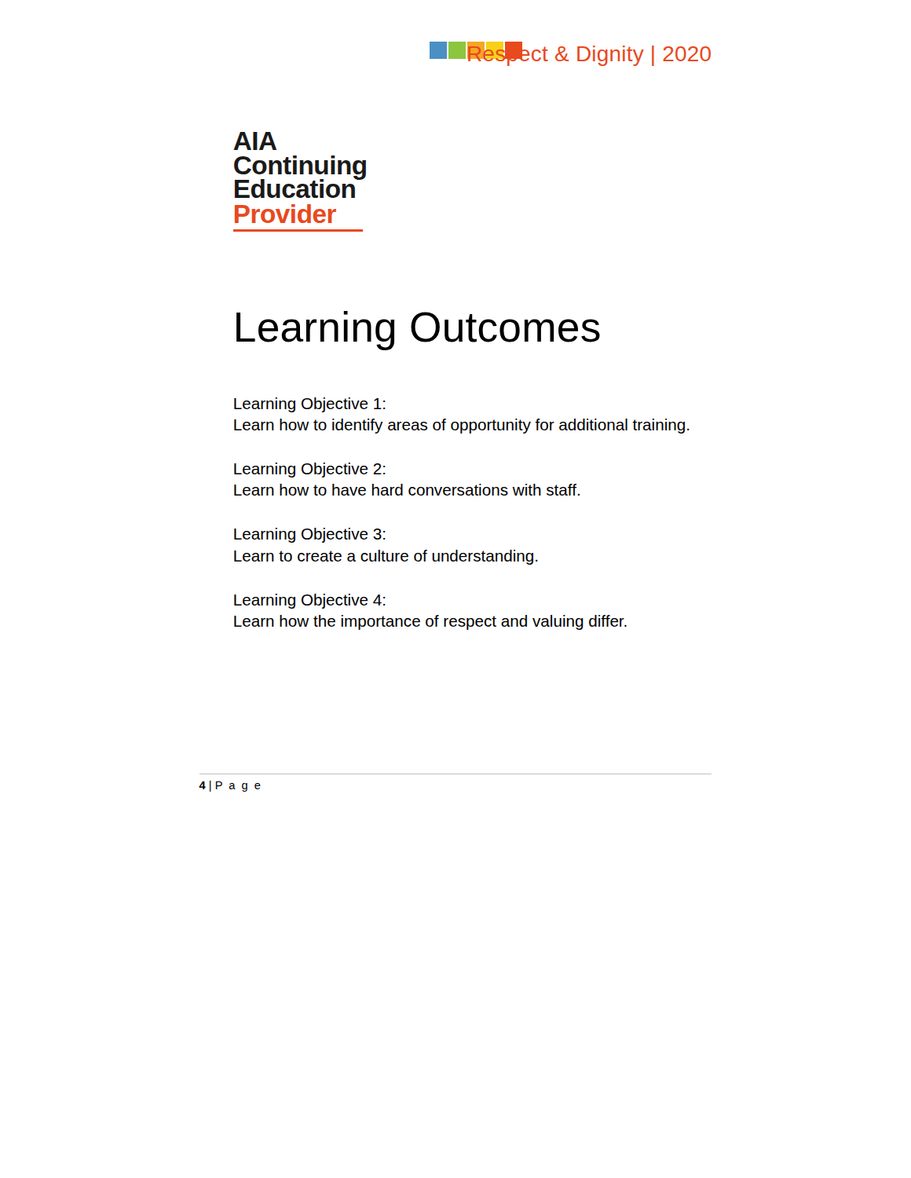Respect & Dignity | 2020
AIA Continuing Education Provider
Learning Outcomes
Learning Objective 1: Learn how to identify areas of opportunity for additional training.
Learning Objective 2: Learn how to have hard conversations with staff.
Learning Objective 3: Learn to create a culture of understanding.
Learning Objective 4: Learn how the importance of respect and valuing differ.
4 | P a g e